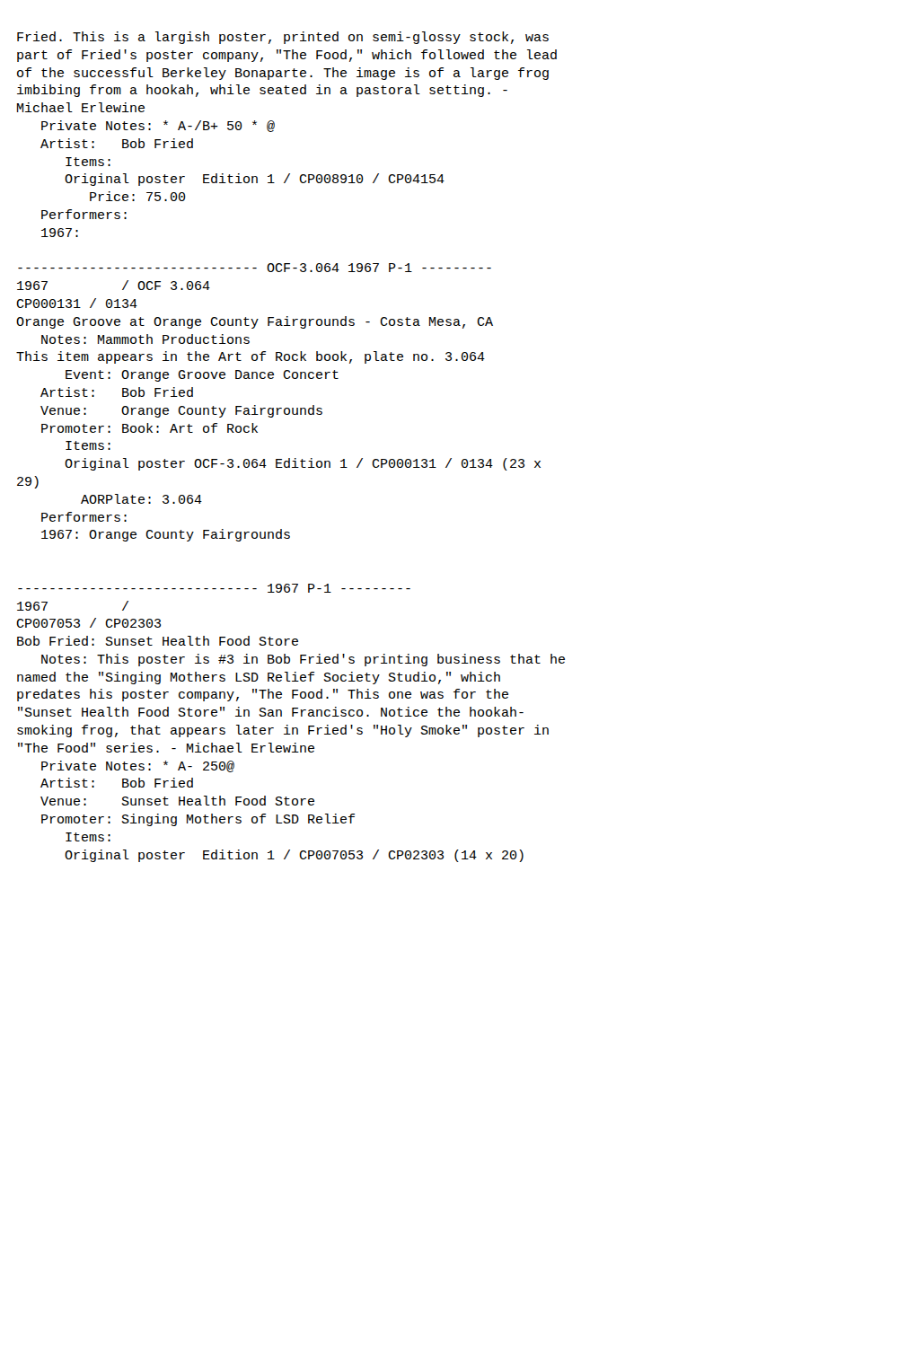Fried. This is a largish poster, printed on semi-glossy stock, was
part of Fried's poster company, "The Food," which followed the lead
of the successful Berkeley Bonaparte. The image is of a large frog
imbibing from a hookah, while seated in a pastoral setting. -
Michael Erlewine
   Private Notes: * A-/B+ 50 * @
   Artist:   Bob Fried
      Items:
      Original poster  Edition 1 / CP008910 / CP04154
         Price: 75.00
   Performers:
   1967:

------------------------------ OCF-3.064 1967 P-1 ---------
1967         / OCF 3.064
CP000131 / 0134
Orange Groove at Orange County Fairgrounds - Costa Mesa, CA
   Notes: Mammoth Productions
This item appears in the Art of Rock book, plate no. 3.064
      Event: Orange Groove Dance Concert
   Artist:   Bob Fried
   Venue:    Orange County Fairgrounds
   Promoter: Book: Art of Rock
      Items:
      Original poster OCF-3.064 Edition 1 / CP000131 / 0134 (23 x
29)
        AORPlate: 3.064
   Performers:
   1967: Orange County Fairgrounds


------------------------------ 1967 P-1 ---------
1967         / 
CP007053 / CP02303
Bob Fried: Sunset Health Food Store
   Notes: This poster is #3 in Bob Fried's printing business that he
named the "Singing Mothers LSD Relief Society Studio," which
predates his poster company, "The Food." This one was for the
"Sunset Health Food Store" in San Francisco. Notice the hookah-
smoking frog, that appears later in Fried's "Holy Smoke" poster in
"The Food" series. - Michael Erlewine
   Private Notes: * A- 250@
   Artist:   Bob Fried
   Venue:    Sunset Health Food Store
   Promoter: Singing Mothers of LSD Relief
      Items:
      Original poster  Edition 1 / CP007053 / CP02303 (14 x 20)